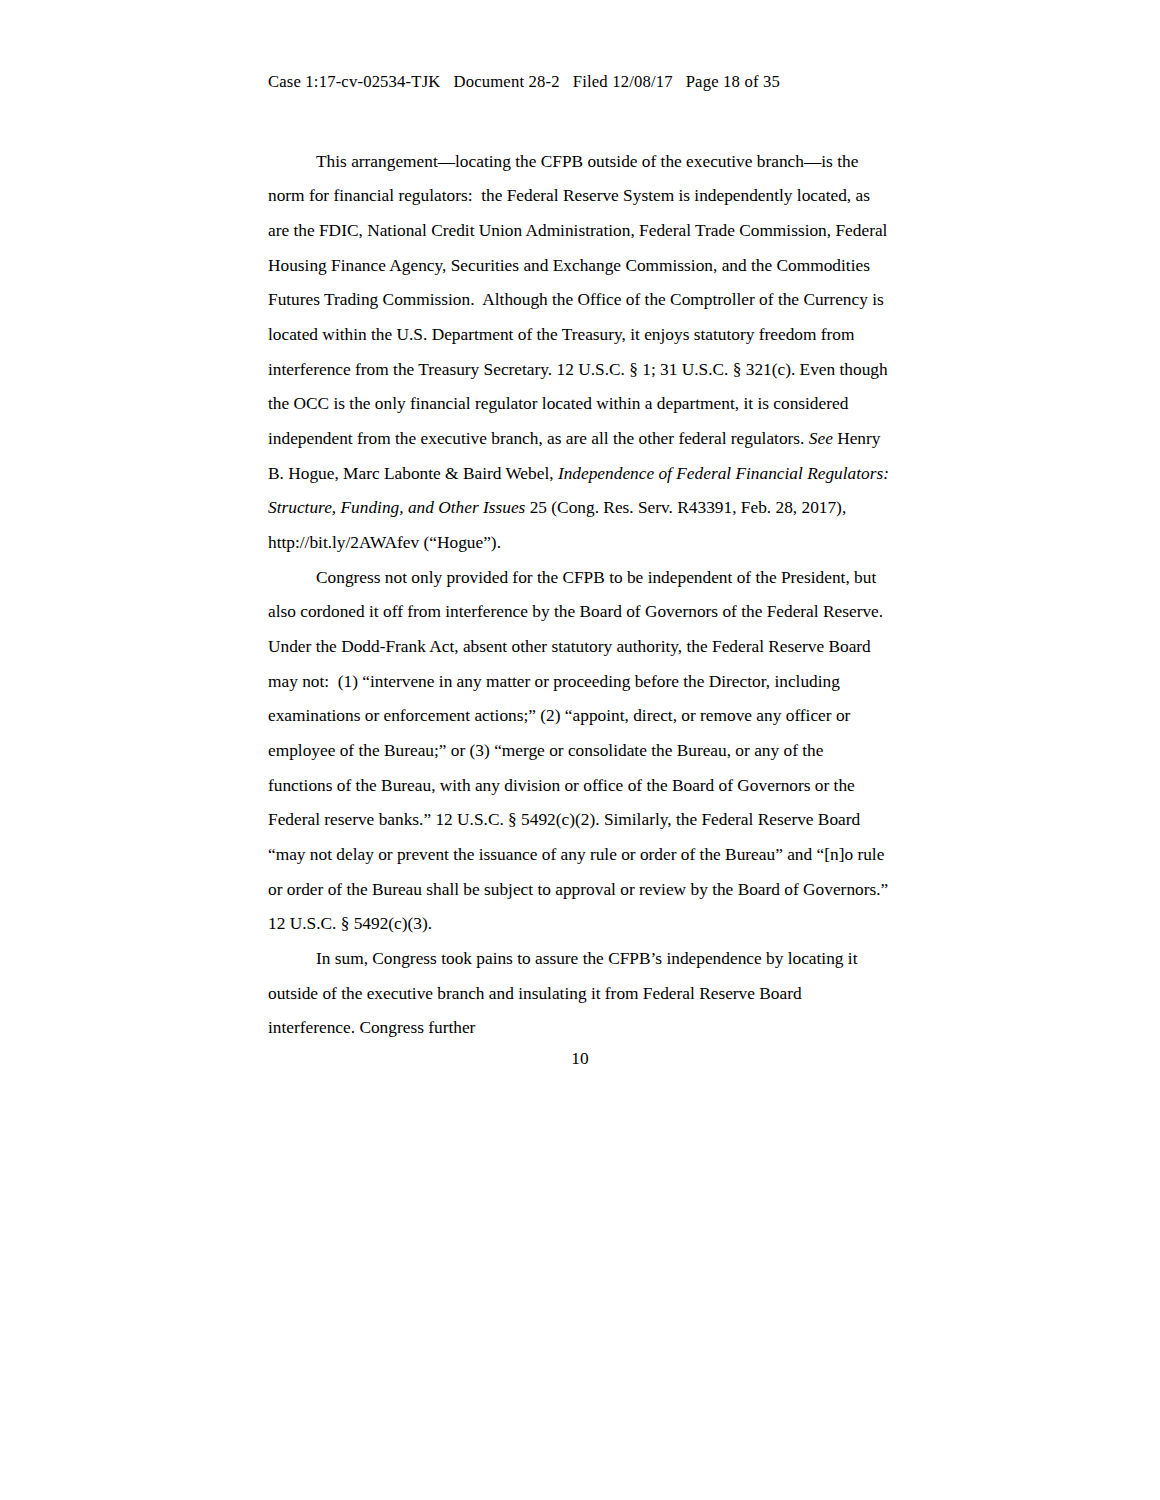Case 1:17-cv-02534-TJK Document 28-2 Filed 12/08/17 Page 18 of 35
This arrangement—locating the CFPB outside of the executive branch—is the norm for financial regulators: the Federal Reserve System is independently located, as are the FDIC, National Credit Union Administration, Federal Trade Commission, Federal Housing Finance Agency, Securities and Exchange Commission, and the Commodities Futures Trading Commission. Although the Office of the Comptroller of the Currency is located within the U.S. Department of the Treasury, it enjoys statutory freedom from interference from the Treasury Secretary. 12 U.S.C. § 1; 31 U.S.C. § 321(c). Even though the OCC is the only financial regulator located within a department, it is considered independent from the executive branch, as are all the other federal regulators. See Henry B. Hogue, Marc Labonte & Baird Webel, Independence of Federal Financial Regulators: Structure, Funding, and Other Issues 25 (Cong. Res. Serv. R43391, Feb. 28, 2017), http://bit.ly/2AWAfev (“Hogue”).
Congress not only provided for the CFPB to be independent of the President, but also cordoned it off from interference by the Board of Governors of the Federal Reserve. Under the Dodd-Frank Act, absent other statutory authority, the Federal Reserve Board may not: (1) “intervene in any matter or proceeding before the Director, including examinations or enforcement actions;” (2) “appoint, direct, or remove any officer or employee of the Bureau;” or (3) “merge or consolidate the Bureau, or any of the functions of the Bureau, with any division or office of the Board of Governors or the Federal reserve banks.” 12 U.S.C. § 5492(c)(2). Similarly, the Federal Reserve Board “may not delay or prevent the issuance of any rule or order of the Bureau” and “[n]o rule or order of the Bureau shall be subject to approval or review by the Board of Governors.” 12 U.S.C. § 5492(c)(3).
In sum, Congress took pains to assure the CFPB’s independence by locating it outside of the executive branch and insulating it from Federal Reserve Board interference. Congress further
10